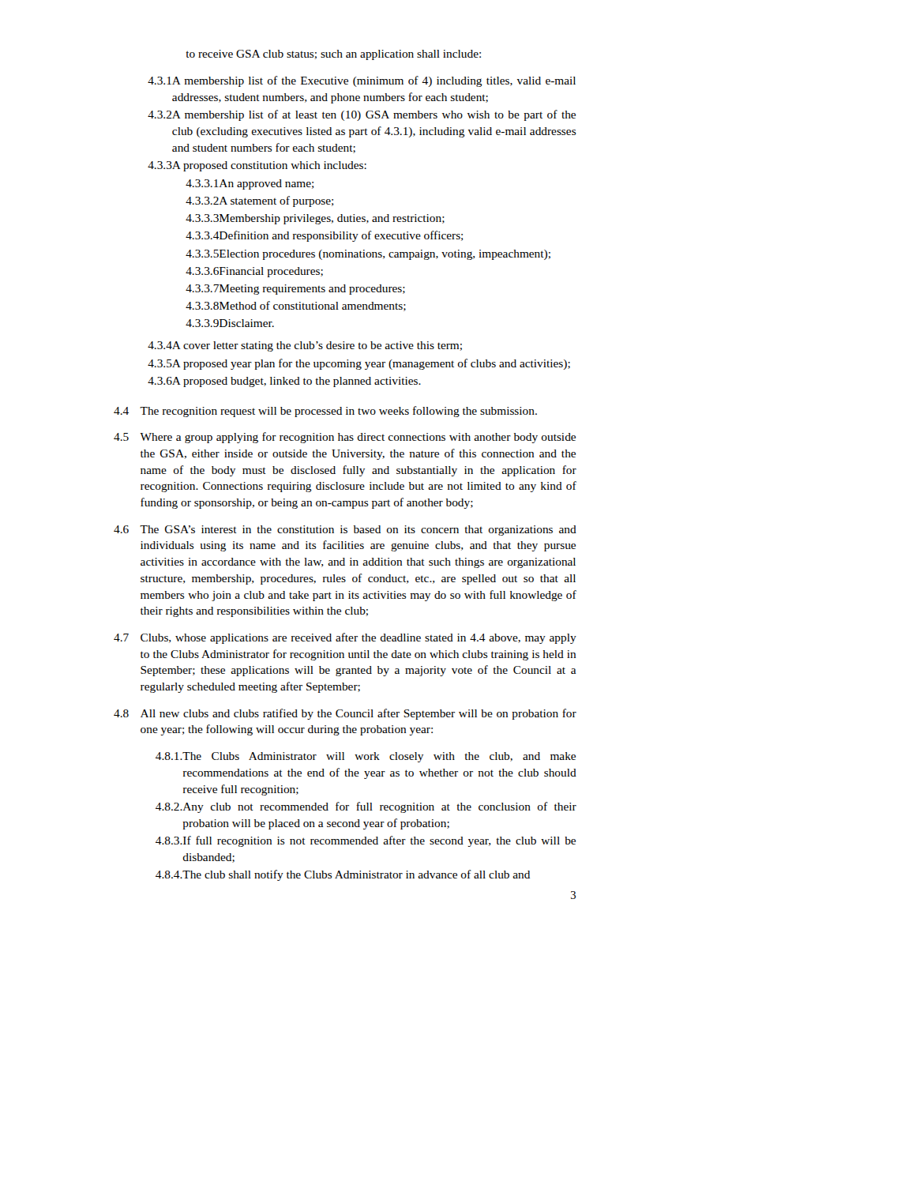to receive GSA club status; such an application shall include:
4.3.1
A membership list of the Executive (minimum of 4) including titles, valid e-mail addresses, student numbers, and phone numbers for each student;
4.3.2
A membership list of at least ten (10) GSA members who wish to be part of the club (excluding executives listed as part of 4.3.1), including valid e-mail addresses and student numbers for each student;
4.3.3
A proposed constitution which includes:
4.3.3.1
An approved name;
4.3.3.2
A statement of purpose;
4.3.3.3
Membership privileges, duties, and restriction;
4.3.3.4
Definition and responsibility of executive officers;
4.3.3.5
Election procedures (nominations, campaign, voting, impeachment);
4.3.3.6
Financial procedures;
4.3.3.7
Meeting requirements and procedures;
4.3.3.8
Method of constitutional amendments;
4.3.3.9
Disclaimer.
4.3.4
A cover letter stating the club’s desire to be active this term;
4.3.5
A proposed year plan for the upcoming year (management of clubs and activities);
4.3.6
A proposed budget, linked to the planned activities.
4.4
The recognition request will be processed in two weeks following the submission.
4.5
Where a group applying for recognition has direct connections with another body outside the GSA, either inside or outside the University, the nature of this connection and the name of the body must be disclosed fully and substantially in the application for recognition. Connections requiring disclosure include but are not limited to any kind of funding or sponsorship, or being an on-campus part of another body;
4.6
The GSA’s interest in the constitution is based on its concern that organizations and individuals using its name and its facilities are genuine clubs, and that they pursue activities in accordance with the law, and in addition that such things are organizational structure, membership, procedures, rules of conduct, etc., are spelled out so that all members who join a club and take part in its activities may do so with full knowledge of their rights and responsibilities within the club;
4.7
Clubs, whose applications are received after the deadline stated in 4.4 above, may apply to the Clubs Administrator for recognition until the date on which clubs training is held in September; these applications will be granted by a majority vote of the Council at a regularly scheduled meeting after September;
4.8
All new clubs and clubs ratified by the Council after September will be on probation for one year; the following will occur during the probation year:
4.8.1.
The Clubs Administrator will work closely with the club, and make recommendations at the end of the year as to whether or not the club should receive full recognition;
4.8.2.
Any club not recommended for full recognition at the conclusion of their probation will be placed on a second year of probation;
4.8.3.
If full recognition is not recommended after the second year, the club will be disbanded;
4.8.4.
The club shall notify the Clubs Administrator in advance of all club and
3